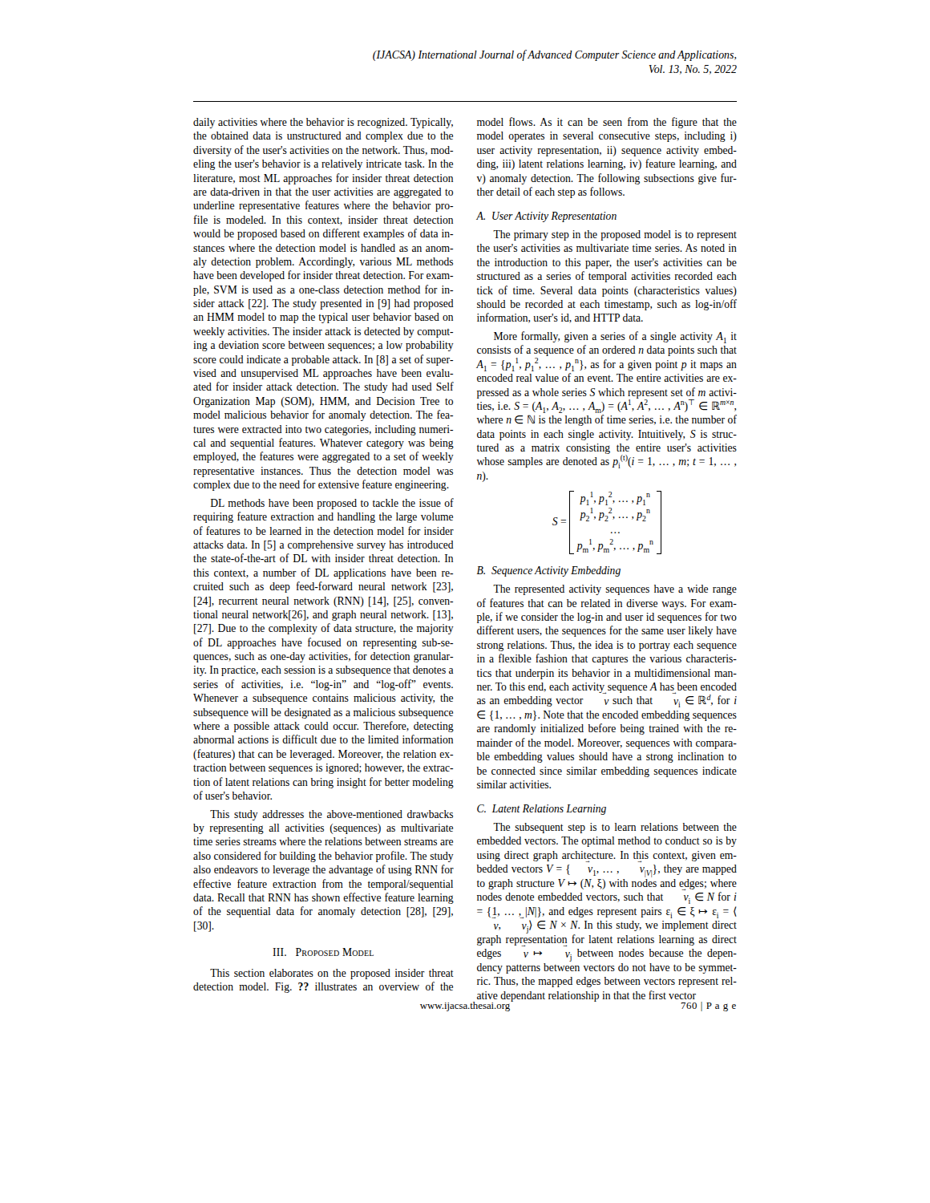(IJACSA) International Journal of Advanced Computer Science and Applications,
Vol. 13, No. 5, 2022
daily activities where the behavior is recognized. Typically, the obtained data is unstructured and complex due to the diversity of the user's activities on the network. Thus, modeling the user's behavior is a relatively intricate task. In the literature, most ML approaches for insider threat detection are data-driven in that the user activities are aggregated to underline representative features where the behavior profile is modeled. In this context, insider threat detection would be proposed based on different examples of data instances where the detection model is handled as an anomaly detection problem. Accordingly, various ML methods have been developed for insider threat detection. For example, SVM is used as a one-class detection method for insider attack [22]. The study presented in [9] had proposed an HMM model to map the typical user behavior based on weekly activities. The insider attack is detected by computing a deviation score between sequences; a low probability score could indicate a probable attack. In [8] a set of supervised and unsupervised ML approaches have been evaluated for insider attack detection. The study had used Self Organization Map (SOM), HMM, and Decision Tree to model malicious behavior for anomaly detection. The features were extracted into two categories, including numerical and sequential features. Whatever category was being employed, the features were aggregated to a set of weekly representative instances. Thus the detection model was complex due to the need for extensive feature engineering.
DL methods have been proposed to tackle the issue of requiring feature extraction and handling the large volume of features to be learned in the detection model for insider attacks data. In [5] a comprehensive survey has introduced the state-of-the-art of DL with insider threat detection. In this context, a number of DL applications have been recruited such as deep feed-forward neural network [23], [24], recurrent neural network (RNN) [14], [25], conventional neural network[26], and graph neural network. [13], [27]. Due to the complexity of data structure, the majority of DL approaches have focused on representing sub-sequences, such as one-day activities, for detection granularity. In practice, each session is a subsequence that denotes a series of activities, i.e. “log-in” and “log-off” events. Whenever a subsequence contains malicious activity, the subsequence will be designated as a malicious subsequence where a possible attack could occur. Therefore, detecting abnormal actions is difficult due to the limited information (features) that can be leveraged. Moreover, the relation extraction between sequences is ignored; however, the extraction of latent relations can bring insight for better modeling of user's behavior.
This study addresses the above-mentioned drawbacks by representing all activities (sequences) as multivariate time series streams where the relations between streams are also considered for building the behavior profile. The study also endeavors to leverage the advantage of using RNN for effective feature extraction from the temporal/sequential data. Recall that RNN has shown effective feature learning of the sequential data for anomaly detection [28], [29], [30].
III. Proposed Model
This section elaborates on the proposed insider threat detection model. Fig. ?? illustrates an overview of the model flows. As it can be seen from the figure that the model operates in several consecutive steps, including i) user activity representation, ii) sequence activity embedding, iii) latent relations learning, iv) feature learning, and v) anomaly detection. The following subsections give further detail of each step as follows.
A. User Activity Representation
The primary step in the proposed model is to represent the user's activities as multivariate time series. As noted in the introduction to this paper, the user's activities can be structured as a series of temporal activities recorded each tick of time. Several data points (characteristics values) should be recorded at each timestamp, such as log-in/off information, user's id, and HTTP data.
More formally, given a series of a single activity A1 it consists of a sequence of an ordered n data points such that A1 = {p11, p12, … , p1n}, as for a given point p it maps an encoded real value of an event. The entire activities are expressed as a whole series S which represent set of m activities, i.e. S = (A1, A2, … , Am) = (A1, A2, … , An)⊤ ∈ ℝm×n, where n ∈ ℕ is the length of time series, i.e. the number of data points in each single activity. Intuitively, S is structured as a matrix consisting the entire user's activities whose samples are denoted as pi(t)(i = 1, … , m; t = 1, … , n).
S =
p11, p12, … , p1n
p21, p22, … , p2n
…
pm1, pm2, … , pmn
B. Sequence Activity Embedding
The represented activity sequences have a wide range of features that can be related in diverse ways. For example, if we consider the log-in and user id sequences for two different users, the sequences for the same user likely have strong relations. Thus, the idea is to portray each sequence in a flexible fashion that captures the various characteristics that underpin its behavior in a multidimensional manner. To this end, each activity sequence A has been encoded as an embedding vector v such that vi ∈ ℝd, for i ∈ {1, … , m}. Note that the encoded embedding sequences are randomly initialized before being trained with the remainder of the model. Moreover, sequences with comparable embedding values should have a strong inclination to be connected since similar embedding sequences indicate similar activities.
C. Latent Relations Learning
The subsequent step is to learn relations between the embedded vectors. The optimal method to conduct so is by using direct graph architecture. In this context, given embedded vectors V = {v1, … , v|V|}, they are mapped to graph structure V ↦ (N, ξ) with nodes and edges; where nodes denote embedded vectors, such that vi ∈ N for i = {1, … , |N|}, and edges represent pairs εi ∈ ξ ↦ εi = ⟨v, vj⟩ ∈ N × N. In this study, we implement direct graph representation for latent relations learning as direct edges v ↦ vj between nodes because the dependency patterns between vectors do not have to be symmetric. Thus, the mapped edges between vectors represent relative dependant relationship in that the first vector
www.ijacsa.thesai.org
760 | P a g e